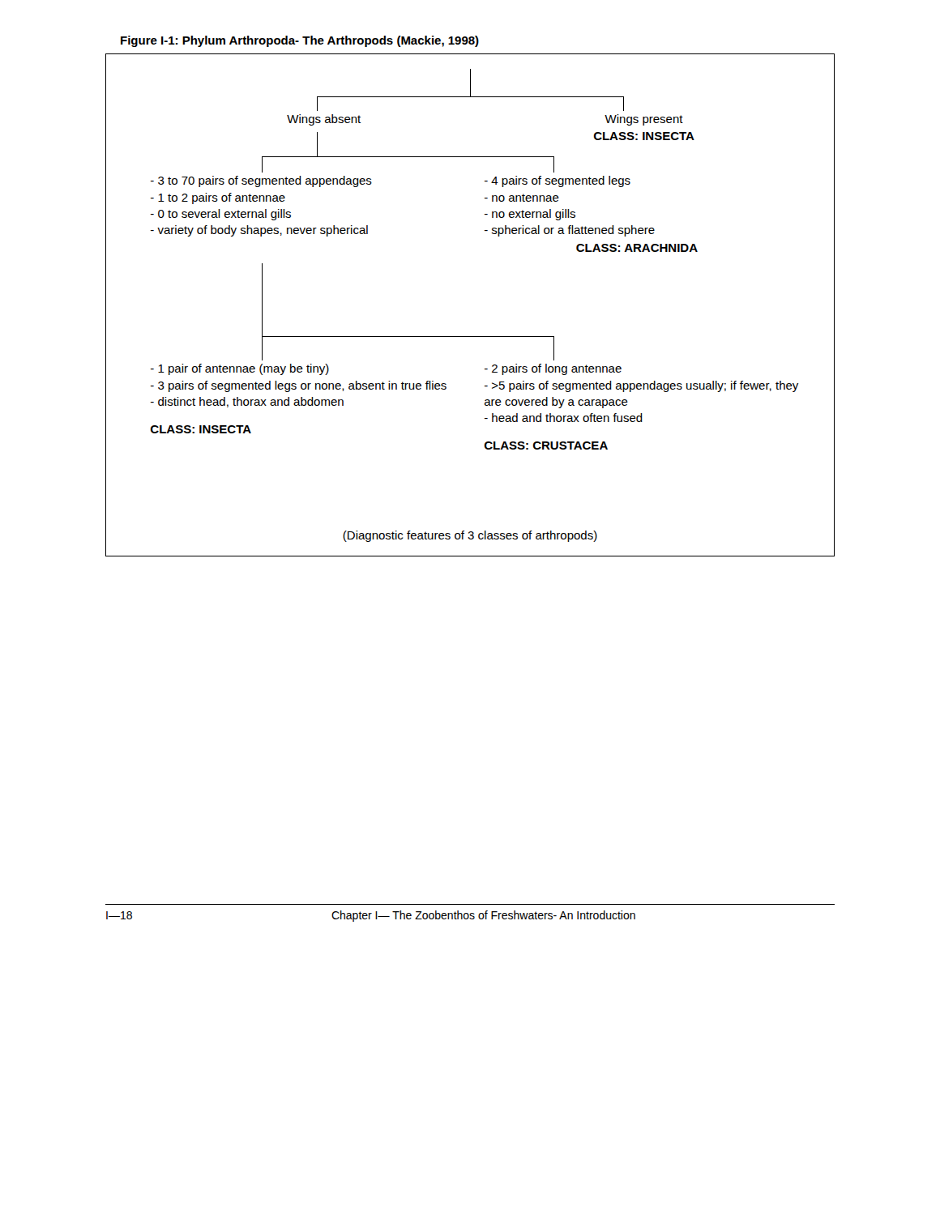Figure I-1: Phylum Arthropoda- The Arthropods (Mackie, 1998)
Wings absent
Wings present CLASS: INSECTA
- 3 to 70 pairs of segmented appendages
- 1 to 2 pairs of antennae
- 0 to several external gills
- variety of body shapes, never spherical
- 4 pairs of segmented legs
- no antennae
- no external gills
- spherical or a flattened sphere
CLASS: ARACHNIDA
- 1 pair of antennae (may be tiny)
- 3 pairs of segmented legs or none, absent in true flies
- distinct head, thorax and abdomen
CLASS: INSECTA
- 2 pairs of long antennae
- >5 pairs of segmented appendages usually; if fewer, they are covered by a carapace
- head and thorax often fused
CLASS: CRUSTACEA
(Diagnostic features of 3 classes of arthropods)
I—18
Chapter I— The Zoobenthos of Freshwaters- An Introduction